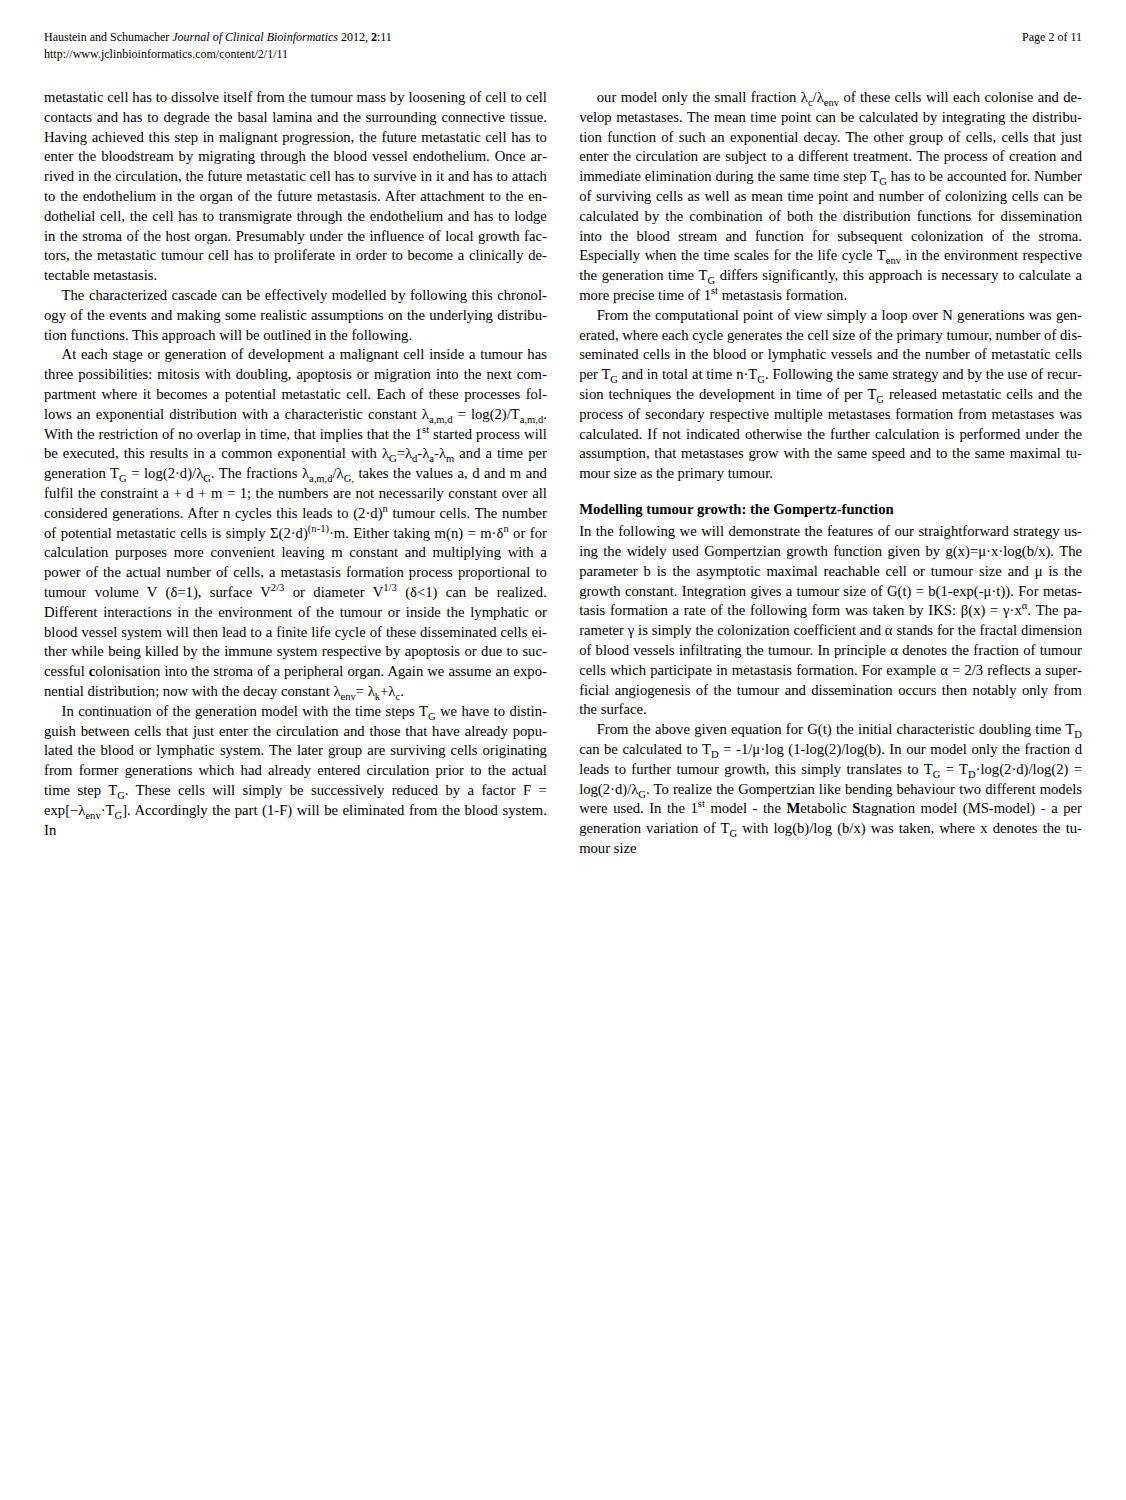Haustein and Schumacher Journal of Clinical Bioinformatics 2012, 2:11 http://www.jclinbioinformatics.com/content/2/1/11
Page 2 of 11
metastatic cell has to dissolve itself from the tumour mass by loosening of cell to cell contacts and has to degrade the basal lamina and the surrounding connective tissue. Having achieved this step in malignant progression, the future metastatic cell has to enter the bloodstream by migrating through the blood vessel endothelium. Once arrived in the circulation, the future metastatic cell has to survive in it and has to attach to the endothelium in the organ of the future metastasis. After attachment to the endothelial cell, the cell has to transmigrate through the endothelium and has to lodge in the stroma of the host organ. Presumably under the influence of local growth factors, the metastatic tumour cell has to proliferate in order to become a clinically detectable metastasis.
The characterized cascade can be effectively modelled by following this chronology of the events and making some realistic assumptions on the underlying distribution functions. This approach will be outlined in the following.
At each stage or generation of development a malignant cell inside a tumour has three possibilities: mitosis with doubling, apoptosis or migration into the next compartment where it becomes a potential metastatic cell. Each of these processes follows an exponential distribution with a characteristic constant λa,m,d = log(2)/Ta,m,d. With the restriction of no overlap in time, that implies that the 1st started process will be executed, this results in a common exponential with λG=λd-λa-λm and a time per generation TG = log(2·d)/λG. The fractions λa,m,d/λG, takes the values a, d and m and fulfil the constraint a + d + m = 1; the numbers are not necessarily constant over all considered generations. After n cycles this leads to (2·d)n tumour cells. The number of potential metastatic cells is simply Σ(2·d)(n-1)·m. Either taking m(n) = m·δn or for calculation purposes more convenient leaving m constant and multiplying with a power of the actual number of cells, a metastasis formation process proportional to tumour volume V (δ=1), surface V2/3 or diameter V1/3 (δ<1) can be realized. Different interactions in the environment of the tumour or inside the lymphatic or blood vessel system will then lead to a finite life cycle of these disseminated cells either while being killed by the immune system respective by apoptosis or due to successful colonisation into the stroma of a peripheral organ. Again we assume an exponential distribution; now with the decay constant λenv= λk+λc.
In continuation of the generation model with the time steps TG we have to distinguish between cells that just enter the circulation and those that have already populated the blood or lymphatic system. The later group are surviving cells originating from former generations which had already entered circulation prior to the actual time step TG. These cells will simply be successively reduced by a factor F = exp[−λenv·TG]. Accordingly the part (1-F) will be eliminated from the blood system. In
our model only the small fraction λc/λenv of these cells will each colonise and develop metastases. The mean time point can be calculated by integrating the distribution function of such an exponential decay. The other group of cells, cells that just enter the circulation are subject to a different treatment. The process of creation and immediate elimination during the same time step TG has to be accounted for. Number of surviving cells as well as mean time point and number of colonizing cells can be calculated by the combination of both the distribution functions for dissemination into the blood stream and function for subsequent colonization of the stroma. Especially when the time scales for the life cycle Tenv in the environment respective the generation time TG differs significantly, this approach is necessary to calculate a more precise time of 1st metastasis formation.
From the computational point of view simply a loop over N generations was generated, where each cycle generates the cell size of the primary tumour, number of disseminated cells in the blood or lymphatic vessels and the number of metastatic cells per TG and in total at time n·TG. Following the same strategy and by the use of recursion techniques the development in time of per TG released metastatic cells and the process of secondary respective multiple metastases formation from metastases was calculated. If not indicated otherwise the further calculation is performed under the assumption, that metastases grow with the same speed and to the same maximal tumour size as the primary tumour.
Modelling tumour growth: the Gompertz-function
In the following we will demonstrate the features of our straightforward strategy using the widely used Gompertzian growth function given by g(x)=μ·x·log(b/x). The parameter b is the asymptotic maximal reachable cell or tumour size and μ is the growth constant. Integration gives a tumour size of G(t) = b(1-exp(-μ·t)). For metastasis formation a rate of the following form was taken by IKS: β(x) = γ·xα. The parameter γ is simply the colonization coefficient and α stands for the fractal dimension of blood vessels infiltrating the tumour. In principle α denotes the fraction of tumour cells which participate in metastasis formation. For example α = 2/3 reflects a superficial angiogenesis of the tumour and dissemination occurs then notably only from the surface.
From the above given equation for G(t) the initial characteristic doubling time TD can be calculated to TD = -1/μ·log (1-log(2)/log(b). In our model only the fraction d leads to further tumour growth, this simply translates to TG = TD·log(2·d)/log(2) = log(2·d)/λG. To realize the Gompertzian like bending behaviour two different models were used. In the 1st model - the Metabolic Stagnation model (MS-model) - a per generation variation of TG with log(b)/log (b/x) was taken, where x denotes the tumour size